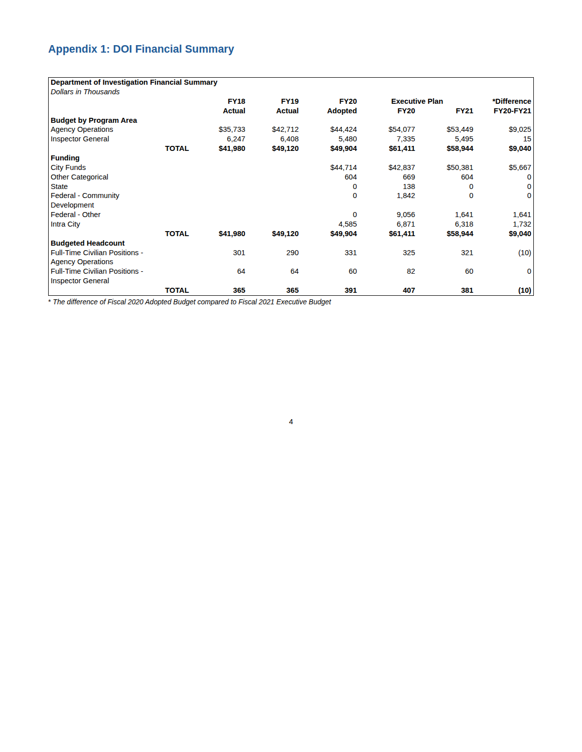Appendix 1: DOI Financial Summary
| Department of Investigation Financial Summary |
| Dollars in Thousands |
| | FY18 | FY19 | FY20 | Executive Plan | *Difference |
| | Actual | Actual | Adopted | FY20 | FY21 | FY20-FY21 |
| Budget by Program Area | | | | | | |
| Agency Operations | $35,733 | $42,712 | $44,424 | $54,077 | $53,449 | $9,025 |
| Inspector General | 6,247 | 6,408 | 5,480 | 7,335 | 5,495 | 15 |
| TOTAL | $41,980 | $49,120 | $49,904 | $61,411 | $58,944 | $9,040 |
| Funding | | | | | | |
| City Funds | | | $44,714 | $42,837 | $50,381 | $5,667 |
| Other Categorical | | | 604 | 669 | 604 | 0 |
| State | | | 0 | 138 | 0 | 0 |
| Federal - Community | | | 0 | 1,842 | 0 | 0 |
| Development | | | | | | |
| Federal - Other | | | 0 | 9,056 | 1,641 | 1,641 |
| Intra City | | | 4,585 | 6,871 | 6,318 | 1,732 |
| TOTAL | $41,980 | $49,120 | $49,904 | $61,411 | $58,944 | $9,040 |
| Budgeted Headcount | | | | | | |
| Full-Time Civilian Positions - | 301 | 290 | 331 | 325 | 321 | (10) |
| Agency Operations | | | | | | |
| Full-Time Civilian Positions - | 64 | 64 | 60 | 82 | 60 | 0 |
| Inspector General | | | | | | |
| TOTAL | 365 | 365 | 391 | 407 | 381 | (10) |
* The difference of Fiscal 2020 Adopted Budget compared to Fiscal 2021 Executive Budget
4